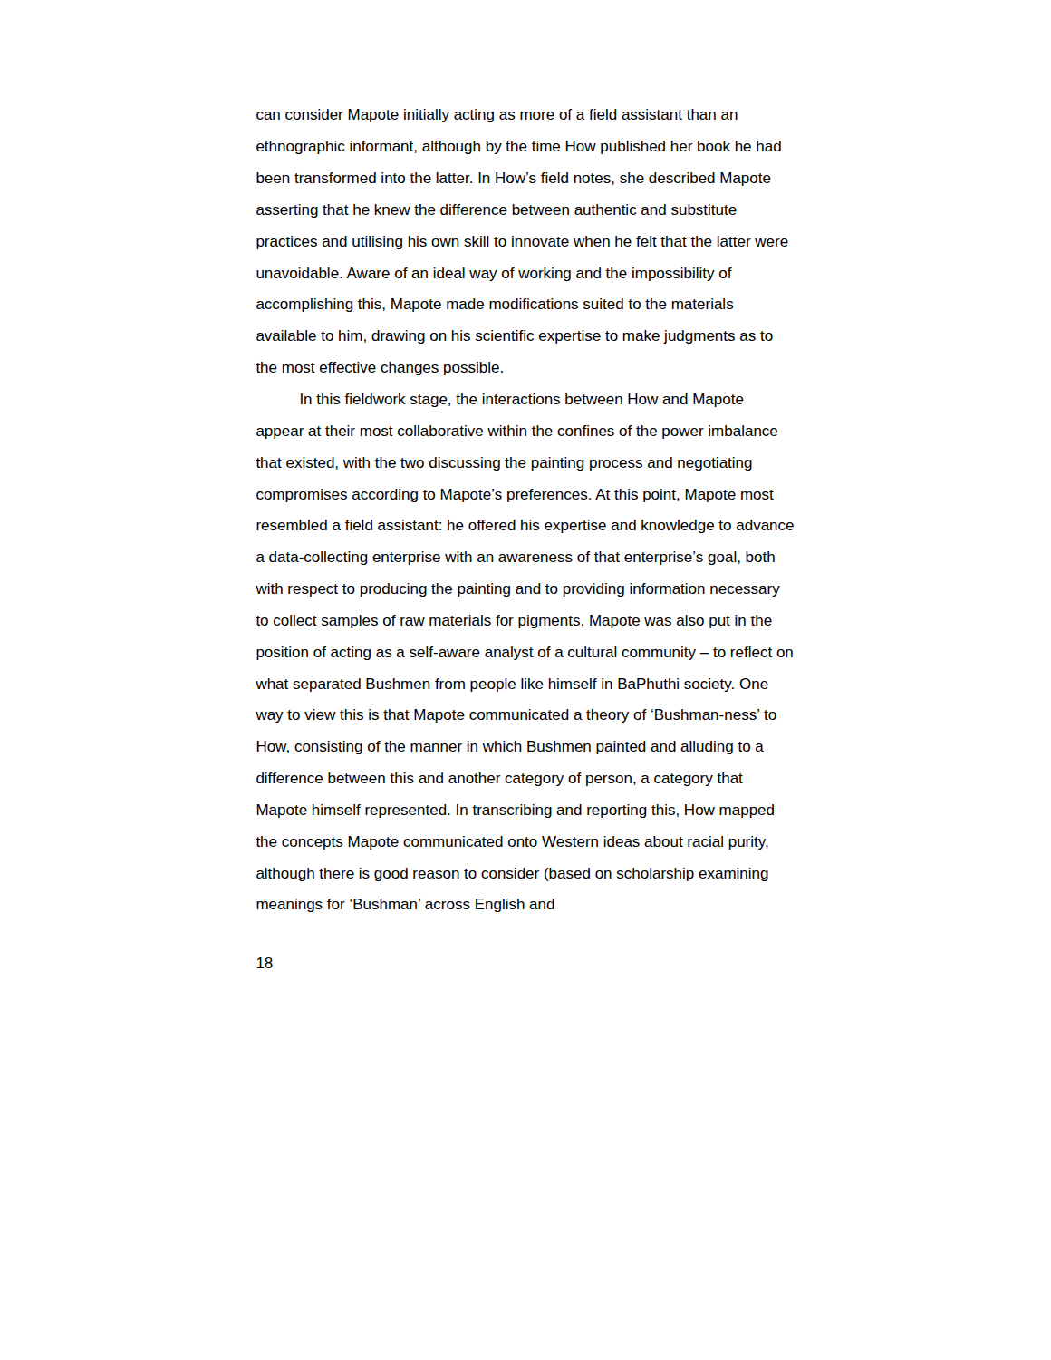can consider Mapote initially acting as more of a field assistant than an ethnographic informant, although by the time How published her book he had been transformed into the latter. In How’s field notes, she described Mapote asserting that he knew the difference between authentic and substitute practices and utilising his own skill to innovate when he felt that the latter were unavoidable. Aware of an ideal way of working and the impossibility of accomplishing this, Mapote made modifications suited to the materials available to him, drawing on his scientific expertise to make judgments as to the most effective changes possible.
In this fieldwork stage, the interactions between How and Mapote appear at their most collaborative within the confines of the power imbalance that existed, with the two discussing the painting process and negotiating compromises according to Mapote’s preferences. At this point, Mapote most resembled a field assistant: he offered his expertise and knowledge to advance a data-collecting enterprise with an awareness of that enterprise’s goal, both with respect to producing the painting and to providing information necessary to collect samples of raw materials for pigments. Mapote was also put in the position of acting as a self-aware analyst of a cultural community – to reflect on what separated Bushmen from people like himself in BaPhuthi society. One way to view this is that Mapote communicated a theory of ‘Bushman-ness’ to How, consisting of the manner in which Bushmen painted and alluding to a difference between this and another category of person, a category that Mapote himself represented. In transcribing and reporting this, How mapped the concepts Mapote communicated onto Western ideas about racial purity, although there is good reason to consider (based on scholarship examining meanings for ‘Bushman’ across English and
18